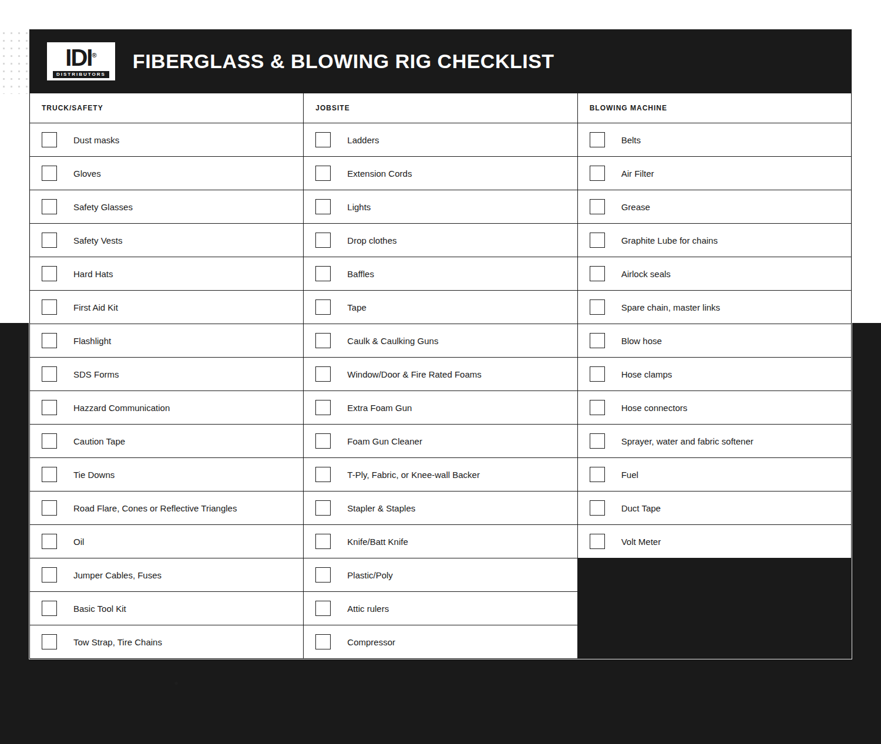IDI® DISTRIBUTORS
Fiberglass & Blowing Rig Checklist
| Truck/Safety | Jobsite | Blowing Machine |
| --- | --- | --- |
| Dust masks | Ladders | Belts |
| Gloves | Extension Cords | Air Filter |
| Safety Glasses | Lights | Grease |
| Safety Vests | Drop clothes | Graphite Lube for chains |
| Hard Hats | Baffles | Airlock seals |
| First Aid Kit | Tape | Spare chain, master links |
| Flashlight | Caulk & Caulking Guns | Blow hose |
| SDS Forms | Window/Door & Fire Rated Foams | Hose clamps |
| Hazzard Communication | Extra Foam Gun | Hose connectors |
| Caution Tape | Foam Gun Cleaner | Sprayer, water and fabric softener |
| Tie Downs | T-Ply, Fabric, or Knee-wall Backer | Fuel |
| Road Flare, Cones or Reflective Triangles | Stapler & Staples | Duct Tape |
| Oil | Knife/Batt Knife | Volt Meter |
| Jumper Cables, Fuses | Plastic/Poly | |
| Basic Tool Kit | Attic rulers | |
| Tow Strap, Tire Chains | Compressor | |